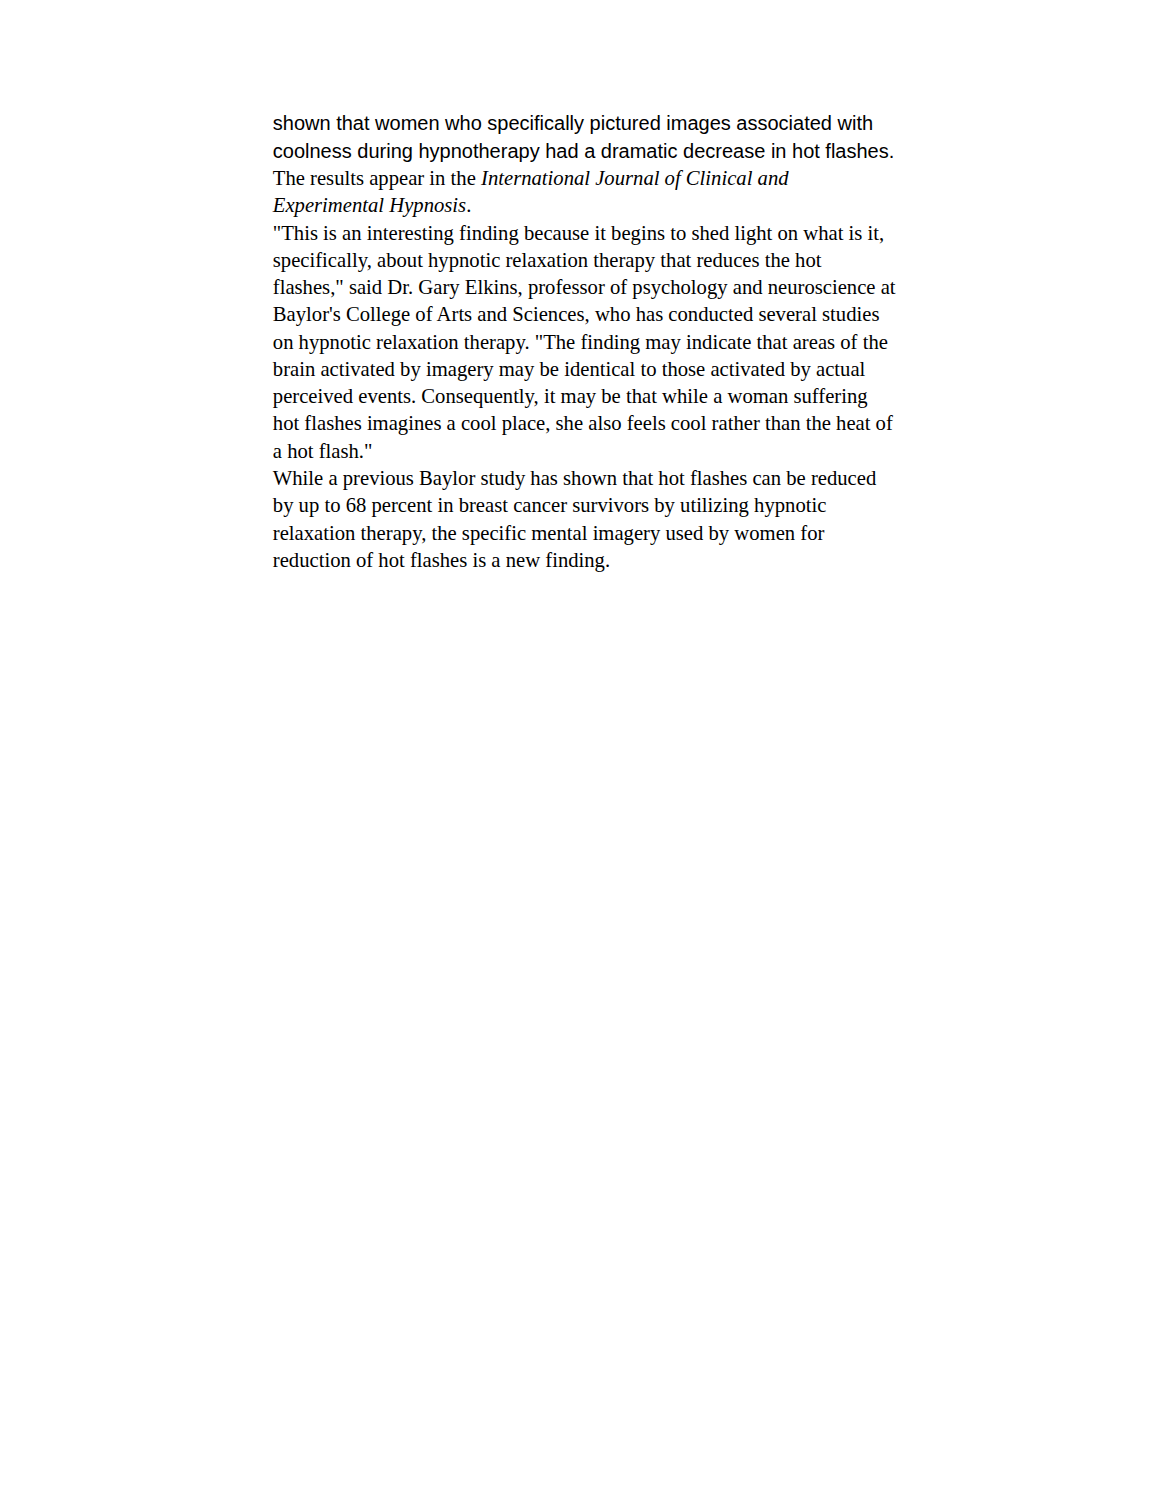shown that women who specifically pictured images associated with coolness during hypnotherapy had a dramatic decrease in hot flashes. The results appear in the International Journal of Clinical and Experimental Hypnosis.
"This is an interesting finding because it begins to shed light on what is it, specifically, about hypnotic relaxation therapy that reduces the hot flashes," said Dr. Gary Elkins, professor of psychology and neuroscience at Baylor's College of Arts and Sciences, who has conducted several studies on hypnotic relaxation therapy. "The finding may indicate that areas of the brain activated by imagery may be identical to those activated by actual perceived events. Consequently, it may be that while a woman suffering hot flashes imagines a cool place, she also feels cool rather than the heat of a hot flash."
While a previous Baylor study has shown that hot flashes can be reduced by up to 68 percent in breast cancer survivors by utilizing hypnotic relaxation therapy, the specific mental imagery used by women for reduction of hot flashes is a new finding.